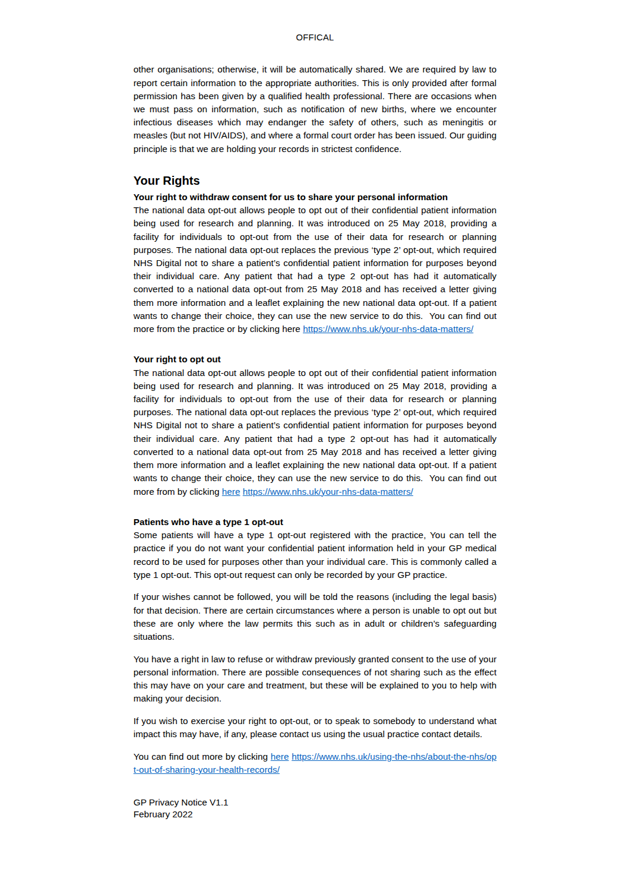OFFICAL
other organisations; otherwise, it will be automatically shared. We are required by law to report certain information to the appropriate authorities. This is only provided after formal permission has been given by a qualified health professional. There are occasions when we must pass on information, such as notification of new births, where we encounter infectious diseases which may endanger the safety of others, such as meningitis or measles (but not HIV/AIDS), and where a formal court order has been issued. Our guiding principle is that we are holding your records in strictest confidence.
Your Rights
Your right to withdraw consent for us to share your personal information
The national data opt-out allows people to opt out of their confidential patient information being used for research and planning. It was introduced on 25 May 2018, providing a facility for individuals to opt-out from the use of their data for research or planning purposes. The national data opt-out replaces the previous ‘type 2’ opt-out, which required NHS Digital not to share a patient’s confidential patient information for purposes beyond their individual care. Any patient that had a type 2 opt-out has had it automatically converted to a national data opt-out from 25 May 2018 and has received a letter giving them more information and a leaflet explaining the new national data opt-out. If a patient wants to change their choice, they can use the new service to do this. You can find out more from the practice or by clicking here https://www.nhs.uk/your-nhs-data-matters/
Your right to opt out
The national data opt-out allows people to opt out of their confidential patient information being used for research and planning. It was introduced on 25 May 2018, providing a facility for individuals to opt-out from the use of their data for research or planning purposes. The national data opt-out replaces the previous ‘type 2’ opt-out, which required NHS Digital not to share a patient’s confidential patient information for purposes beyond their individual care. Any patient that had a type 2 opt-out has had it automatically converted to a national data opt-out from 25 May 2018 and has received a letter giving them more information and a leaflet explaining the new national data opt-out. If a patient wants to change their choice, they can use the new service to do this. You can find out more from by clicking here https://www.nhs.uk/your-nhs-data-matters/
Patients who have a type 1 opt-out
Some patients will have a type 1 opt-out registered with the practice, You can tell the practice if you do not want your confidential patient information held in your GP medical record to be used for purposes other than your individual care. This is commonly called a type 1 opt-out. This opt-out request can only be recorded by your GP practice.
If your wishes cannot be followed, you will be told the reasons (including the legal basis) for that decision. There are certain circumstances where a person is unable to opt out but these are only where the law permits this such as in adult or children’s safeguarding situations.
You have a right in law to refuse or withdraw previously granted consent to the use of your personal information. There are possible consequences of not sharing such as the effect this may have on your care and treatment, but these will be explained to you to help with making your decision.
If you wish to exercise your right to opt-out, or to speak to somebody to understand what impact this may have, if any, please contact us using the usual practice contact details.
You can find out more by clicking here https://www.nhs.uk/using-the-nhs/about-the-nhs/opt-out-of-sharing-your-health-records/
GP Privacy Notice V1.1
February 2022